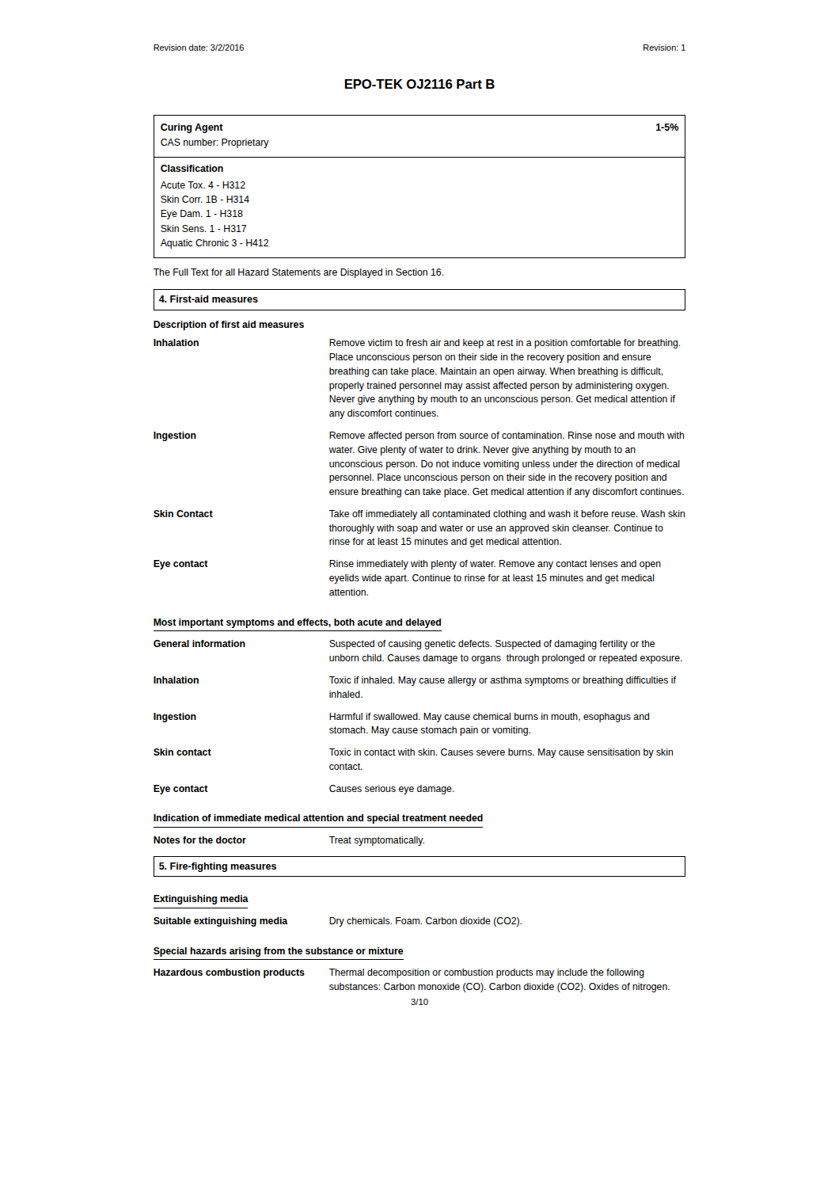Revision date: 3/2/2016
Revision: 1
EPO-TEK OJ2116 Part B
Curing Agent 1-5%
CAS number: Proprietary
Classification
Acute Tox. 4 - H312
Skin Corr. 1B - H314
Eye Dam. 1 - H318
Skin Sens. 1 - H317
Aquatic Chronic 3 - H412
The Full Text for all Hazard Statements are Displayed in Section 16.
4. First-aid measures
Description of first aid measures
| Inhalation | Remove victim to fresh air and keep at rest in a position comfortable for breathing. Place unconscious person on their side in the recovery position and ensure breathing can take place. Maintain an open airway. When breathing is difficult, properly trained personnel may assist affected person by administering oxygen. Never give anything by mouth to an unconscious person. Get medical attention if any discomfort continues. |
| Ingestion | Remove affected person from source of contamination. Rinse nose and mouth with water. Give plenty of water to drink. Never give anything by mouth to an unconscious person. Do not induce vomiting unless under the direction of medical personnel. Place unconscious person on their side in the recovery position and ensure breathing can take place. Get medical attention if any discomfort continues. |
| Skin Contact | Take off immediately all contaminated clothing and wash it before reuse. Wash skin thoroughly with soap and water or use an approved skin cleanser. Continue to rinse for at least 15 minutes and get medical attention. |
| Eye contact | Rinse immediately with plenty of water. Remove any contact lenses and open eyelids wide apart. Continue to rinse for at least 15 minutes and get medical attention. |
Most important symptoms and effects, both acute and delayed
| General information | Suspected of causing genetic defects. Suspected of damaging fertility or the unborn child. Causes damage to organs through prolonged or repeated exposure. |
| Inhalation | Toxic if inhaled. May cause allergy or asthma symptoms or breathing difficulties if inhaled. |
| Ingestion | Harmful if swallowed. May cause chemical burns in mouth, esophagus and stomach. May cause stomach pain or vomiting. |
| Skin contact | Toxic in contact with skin. Causes severe burns. May cause sensitisation by skin contact. |
| Eye contact | Causes serious eye damage. |
Indication of immediate medical attention and special treatment needed
| Notes for the doctor | Treat symptomatically. |
5. Fire-fighting measures
Extinguishing media
| Suitable extinguishing media | Dry chemicals. Foam. Carbon dioxide (CO2). |
Special hazards arising from the substance or mixture
| Hazardous combustion products | Thermal decomposition or combustion products may include the following substances: Carbon monoxide (CO). Carbon dioxide (CO2). Oxides of nitrogen. |
3/10